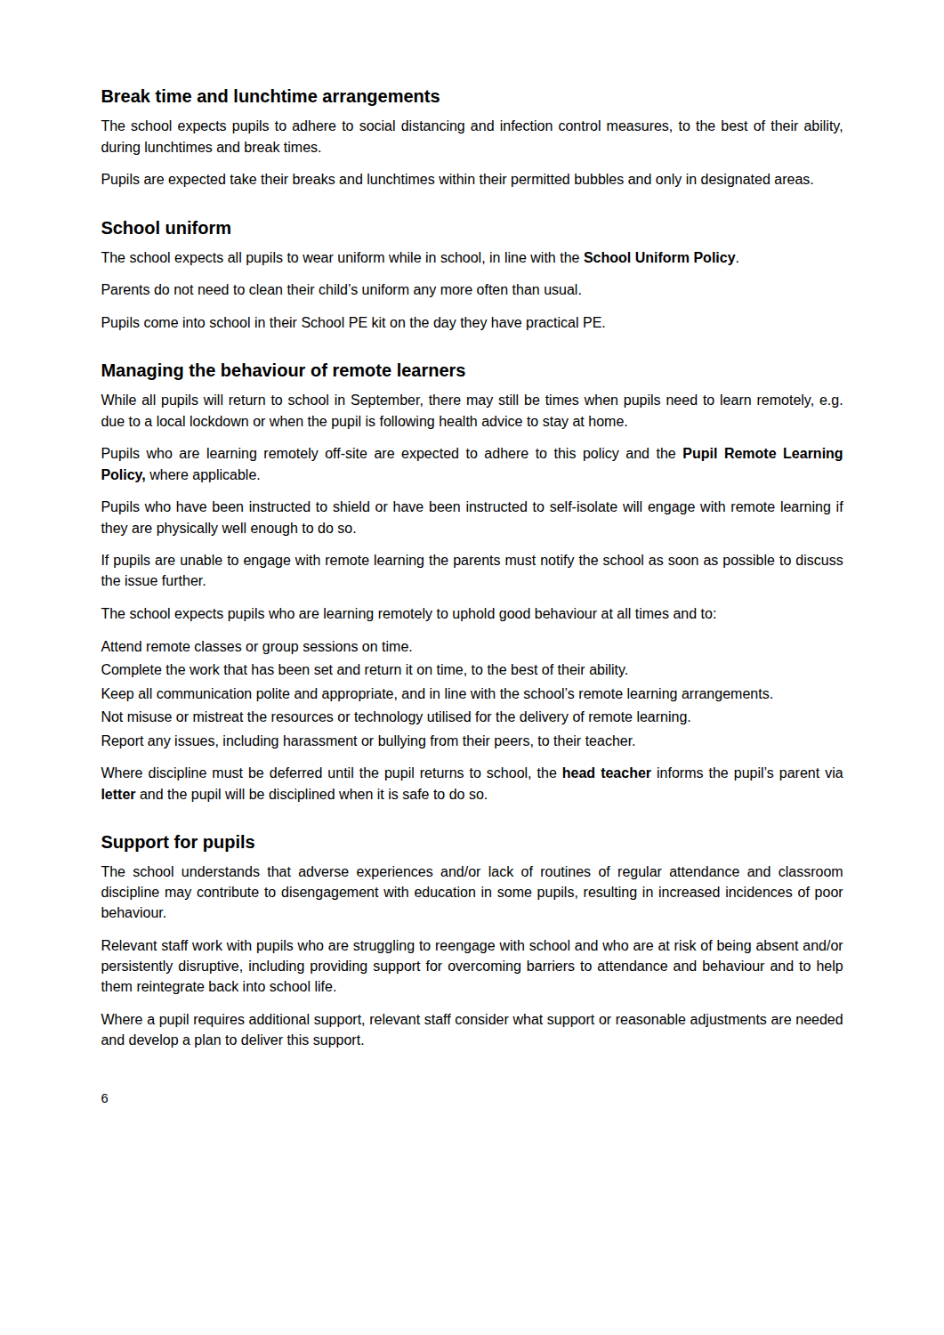Break time and lunchtime arrangements
The school expects pupils to adhere to social distancing and infection control measures, to the best of their ability, during lunchtimes and break times.
Pupils are expected take their breaks and lunchtimes within their permitted bubbles and only in designated areas.
School uniform
The school expects all pupils to wear uniform while in school, in line with the School Uniform Policy.
Parents do not need to clean their child’s uniform any more often than usual.
Pupils come into school in their School PE kit on the day they have practical PE.
Managing the behaviour of remote learners
While all pupils will return to school in September, there may still be times when pupils need to learn remotely, e.g. due to a local lockdown or when the pupil is following health advice to stay at home.
Pupils who are learning remotely off-site are expected to adhere to this policy and the Pupil Remote Learning Policy, where applicable.
Pupils who have been instructed to shield or have been instructed to self-isolate will engage with remote learning if they are physically well enough to do so.
If pupils are unable to engage with remote learning the parents must notify the school as soon as possible to discuss the issue further.
The school expects pupils who are learning remotely to uphold good behaviour at all times and to:
Attend remote classes or group sessions on time.
Complete the work that has been set and return it on time, to the best of their ability.
Keep all communication polite and appropriate, and in line with the school’s remote learning arrangements.
Not misuse or mistreat the resources or technology utilised for the delivery of remote learning.
Report any issues, including harassment or bullying from their peers, to their teacher.
Where discipline must be deferred until the pupil returns to school, the head teacher informs the pupil’s parent via letter and the pupil will be disciplined when it is safe to do so.
Support for pupils
The school understands that adverse experiences and/or lack of routines of regular attendance and classroom discipline may contribute to disengagement with education in some pupils, resulting in increased incidences of poor behaviour.
Relevant staff work with pupils who are struggling to reengage with school and who are at risk of being absent and/or persistently disruptive, including providing support for overcoming barriers to attendance and behaviour and to help them reintegrate back into school life.
Where a pupil requires additional support, relevant staff consider what support or reasonable adjustments are needed and develop a plan to deliver this support.
6